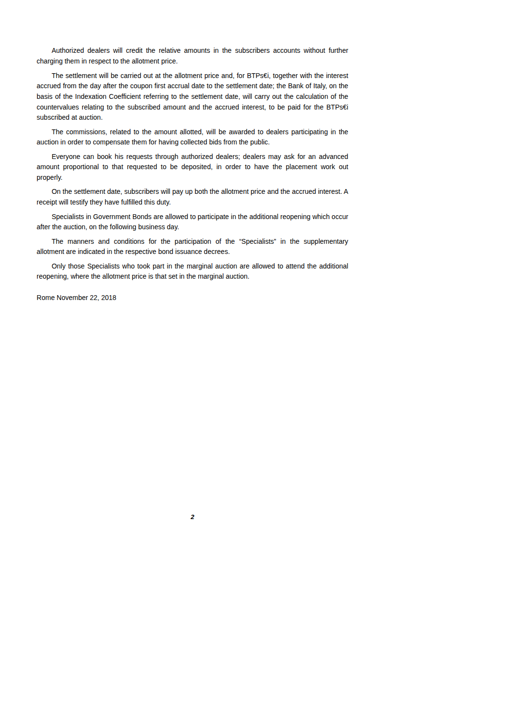Authorized dealers will credit the relative amounts in the subscribers accounts without further charging them in respect to the allotment price.
The settlement will be carried out at the allotment price and, for BTPs€i, together with the interest accrued from the day after the coupon first accrual date to the settlement date; the Bank of Italy, on the basis of the Indexation Coefficient referring to the settlement date, will carry out the calculation of the countervalues relating to the subscribed amount and the accrued interest, to be paid for the BTPs€i subscribed at auction.
The commissions, related to the amount allotted, will be awarded to dealers participating in the auction in order to compensate them for having collected bids from the public.
Everyone can book his requests through authorized dealers; dealers may ask for an advanced amount proportional to that requested to be deposited, in order to have the placement work out properly.
On the settlement date, subscribers will pay up both the allotment price and the accrued interest. A receipt will testify they have fulfilled this duty.
Specialists in Government Bonds are allowed to participate in the additional reopening which occur after the auction, on the following business day.
The manners and conditions for the participation of the “Specialists” in the supplementary allotment are indicated in the respective bond issuance decrees.
Only those Specialists who took part in the marginal auction are allowed to attend the additional reopening, where the allotment price is that set in the marginal auction.
Rome November 22, 2018
2